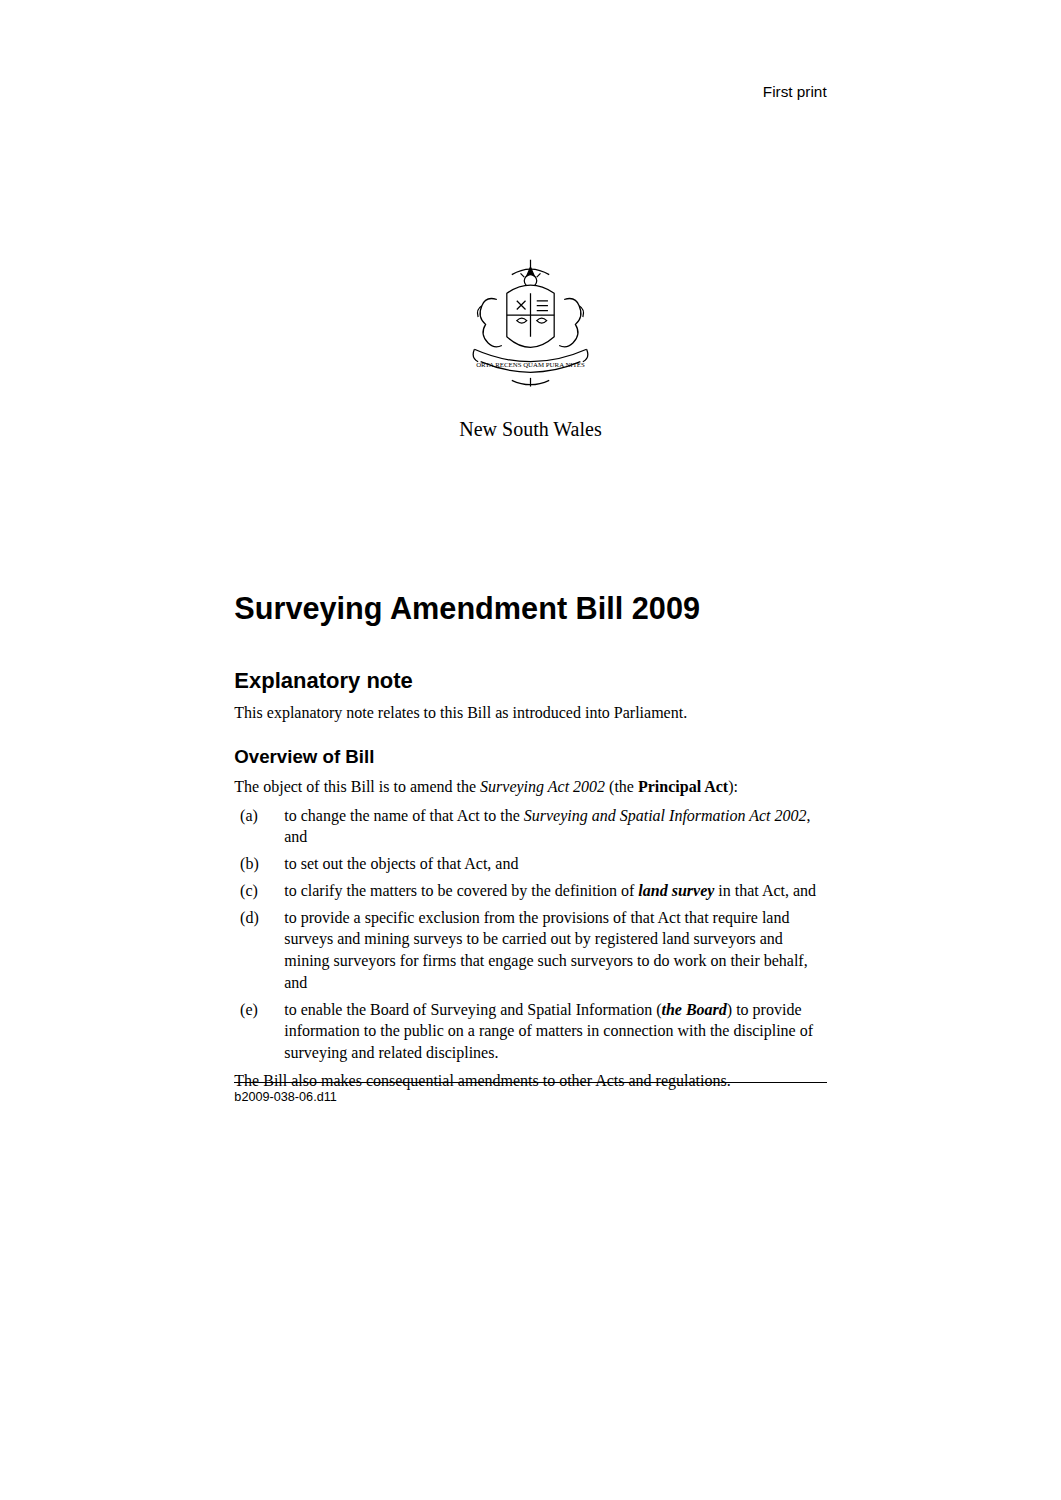First print
New South Wales
Surveying Amendment Bill 2009
Explanatory note
This explanatory note relates to this Bill as introduced into Parliament.
Overview of Bill
The object of this Bill is to amend the Surveying Act 2002 (the Principal Act):
(a) to change the name of that Act to the Surveying and Spatial Information Act 2002, and
(b) to set out the objects of that Act, and
(c) to clarify the matters to be covered by the definition of land survey in that Act, and
(d) to provide a specific exclusion from the provisions of that Act that require land surveys and mining surveys to be carried out by registered land surveyors and mining surveyors for firms that engage such surveyors to do work on their behalf, and
(e) to enable the Board of Surveying and Spatial Information (the Board) to provide information to the public on a range of matters in connection with the discipline of surveying and related disciplines.
The Bill also makes consequential amendments to other Acts and regulations.
b2009-038-06.d11